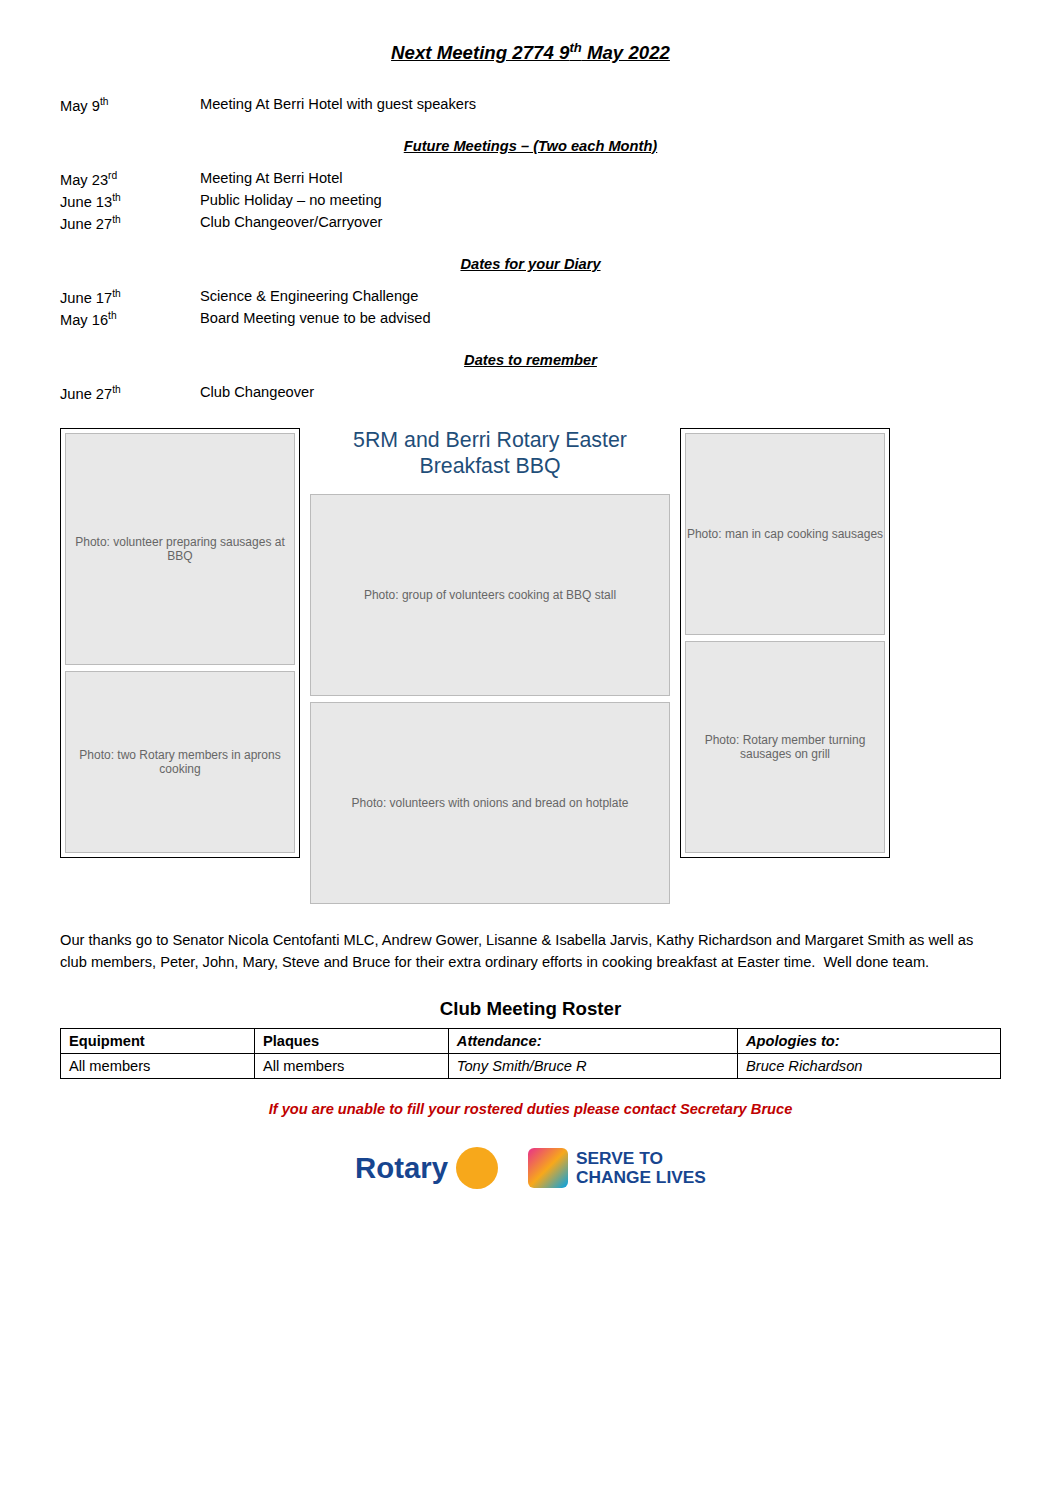Next Meeting 2774 9th May 2022
| May 9 th | Meeting At Berri Hotel with guest speakers |
Future Meetings – (Two each Month)
| May 23 rd | Meeting At Berri Hotel |
| June 13 th | Public Holiday – no meeting |
| June 27 th | Club Changeover/Carryover |
Dates for your Diary
| June 17 th | Science & Engineering Challenge |
| May 16 th | Board Meeting venue to be advised |
Dates to remember
| June 27 th | Club Changeover |
Photo: volunteer preparing sausages at BBQ
Photo: two Rotary members in aprons cooking
5RM and Berri Rotary Easter
Breakfast BBQ
Photo: group of volunteers cooking at BBQ stall
Photo: volunteers with onions and bread on hotplate
Photo: man in cap cooking sausages
Photo: Rotary member turning sausages on grill
Our thanks go to Senator Nicola Centofanti MLC, Andrew Gower, Lisanne & Isabella Jarvis, Kathy Richardson and Margaret Smith as well as club members, Peter, John, Mary, Steve and Bruce for their extra ordinary efforts in cooking breakfast at Easter time. Well done team.
Club Meeting Roster
| Equipment | Plaques | Attendance: | Apologies to: |
| --- | --- | --- | --- |
| All members | All members | Tony Smith/Bruce R | Bruce Richardson |
If you are unable to fill your rostered duties please contact Secretary Bruce
Rotary
SERVE TO CHANGE LIVES